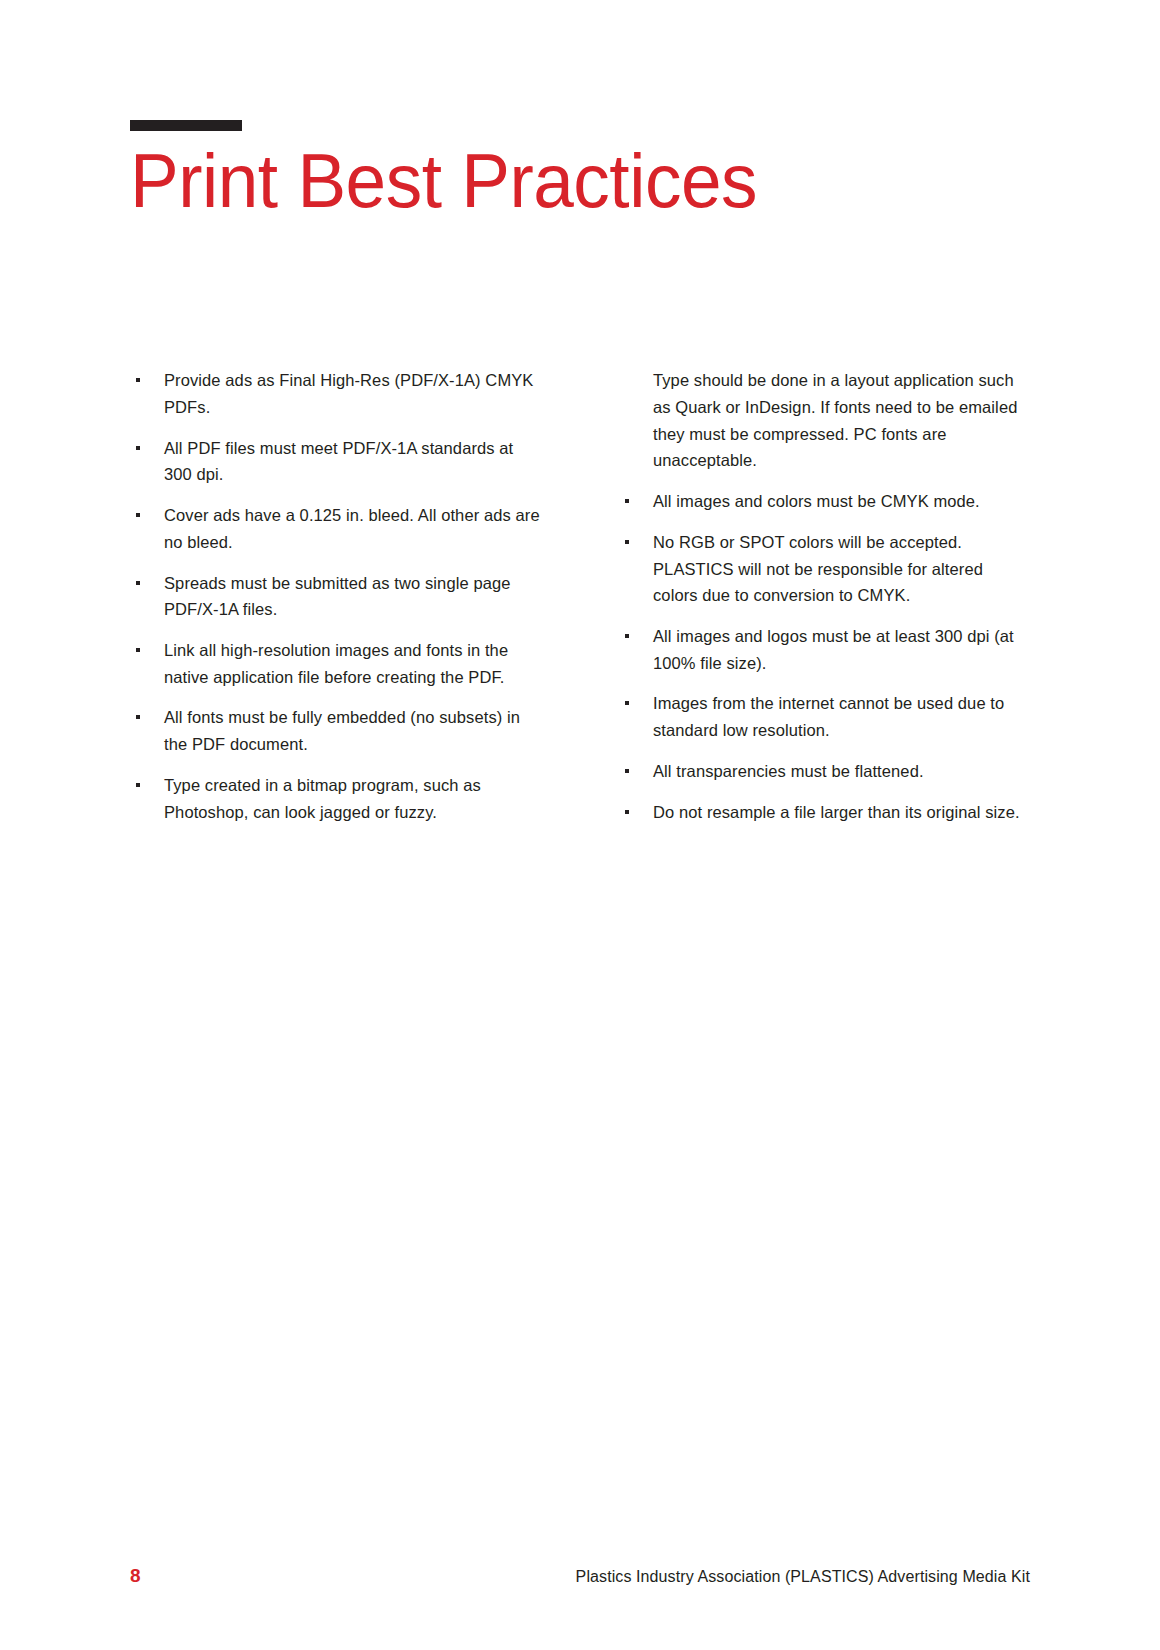Print Best Practices
Provide ads as Final High-Res (PDF/X-1A) CMYK PDFs.
All PDF files must meet PDF/X-1A standards at 300 dpi.
Cover ads have a 0.125 in. bleed. All other ads are no bleed.
Spreads must be submitted as two single page PDF/X-1A files.
Link all high-resolution images and fonts in the native application file before creating the PDF.
All fonts must be fully embedded (no subsets) in the PDF document.
Type created in a bitmap program, such as Photoshop, can look jagged or fuzzy.
Type should be done in a layout application such as Quark or InDesign. If fonts need to be emailed they must be compressed. PC fonts are unacceptable.
All images and colors must be CMYK mode.
No RGB or SPOT colors will be accepted. PLASTICS will not be responsible for altered colors due to conversion to CMYK.
All images and logos must be at least 300 dpi (at 100% file size).
Images from the internet cannot be used due to standard low resolution.
All transparencies must be flattened.
Do not resample a file larger than its original size.
8 Plastics Industry Association (PLASTICS) Advertising Media Kit